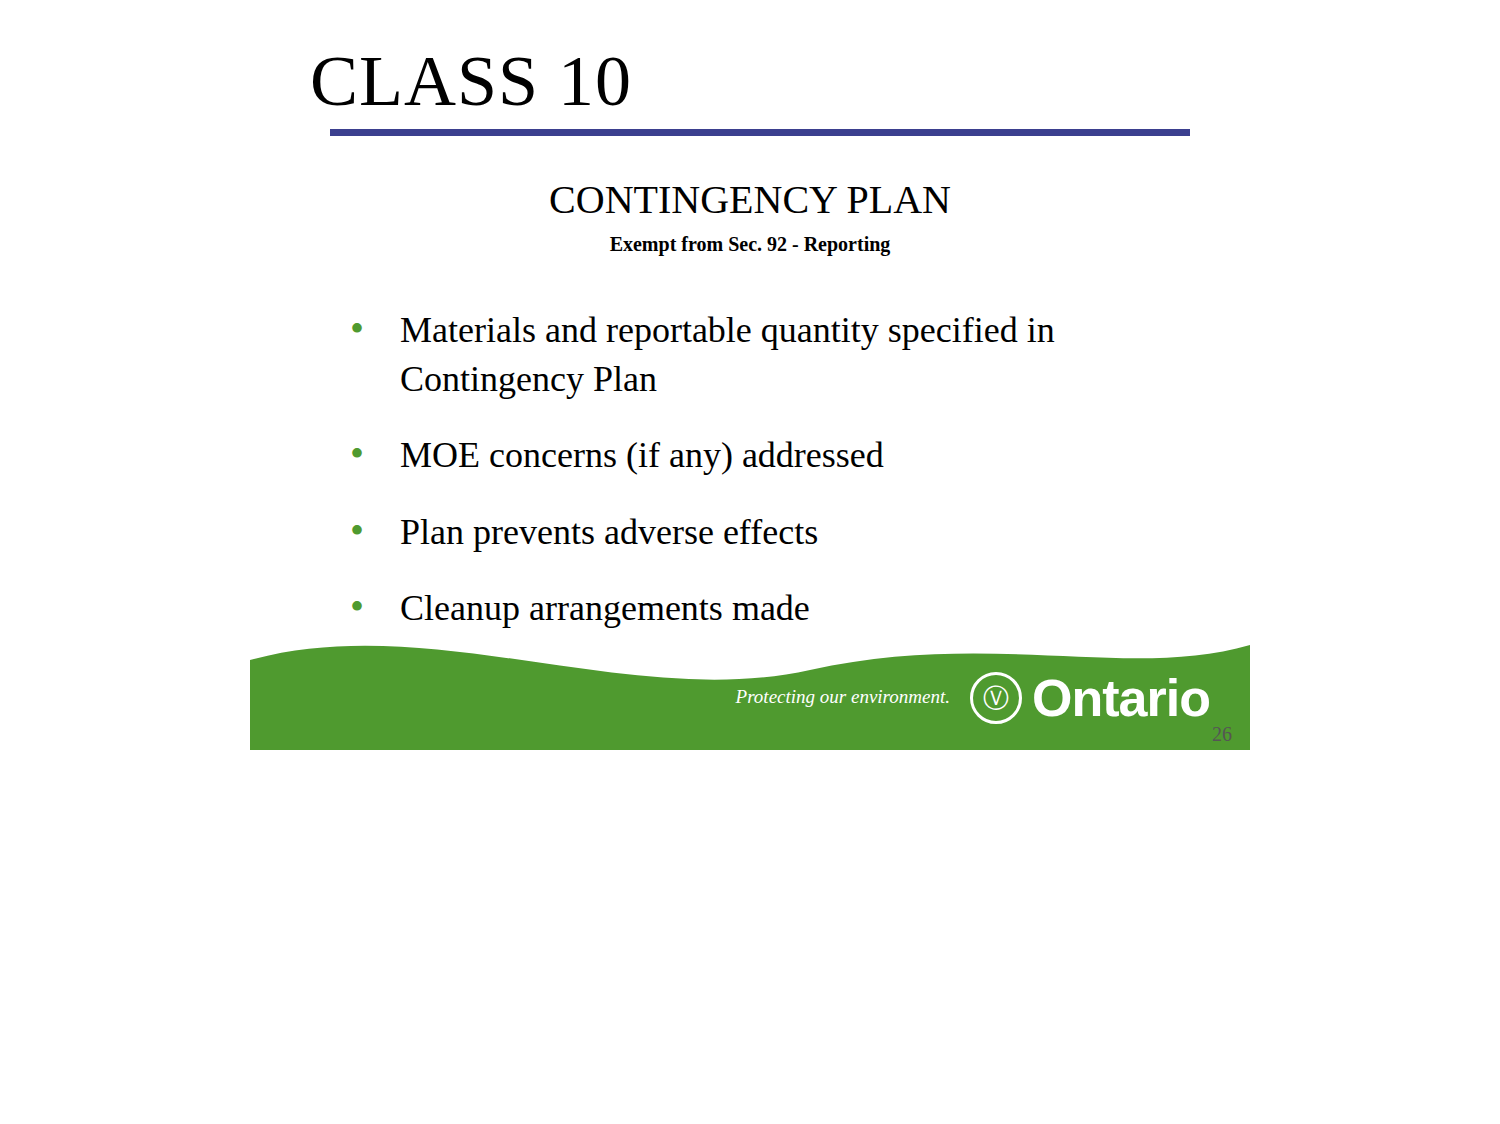CLASS 10
CONTINGENCY PLAN
Exempt from Sec. 92 - Reporting
Materials and reportable quantity specified in Contingency Plan
MOE concerns (if any) addressed
Plan prevents adverse effects
Cleanup arrangements made
Protecting our environment.
Ⓥ
Ontario
26